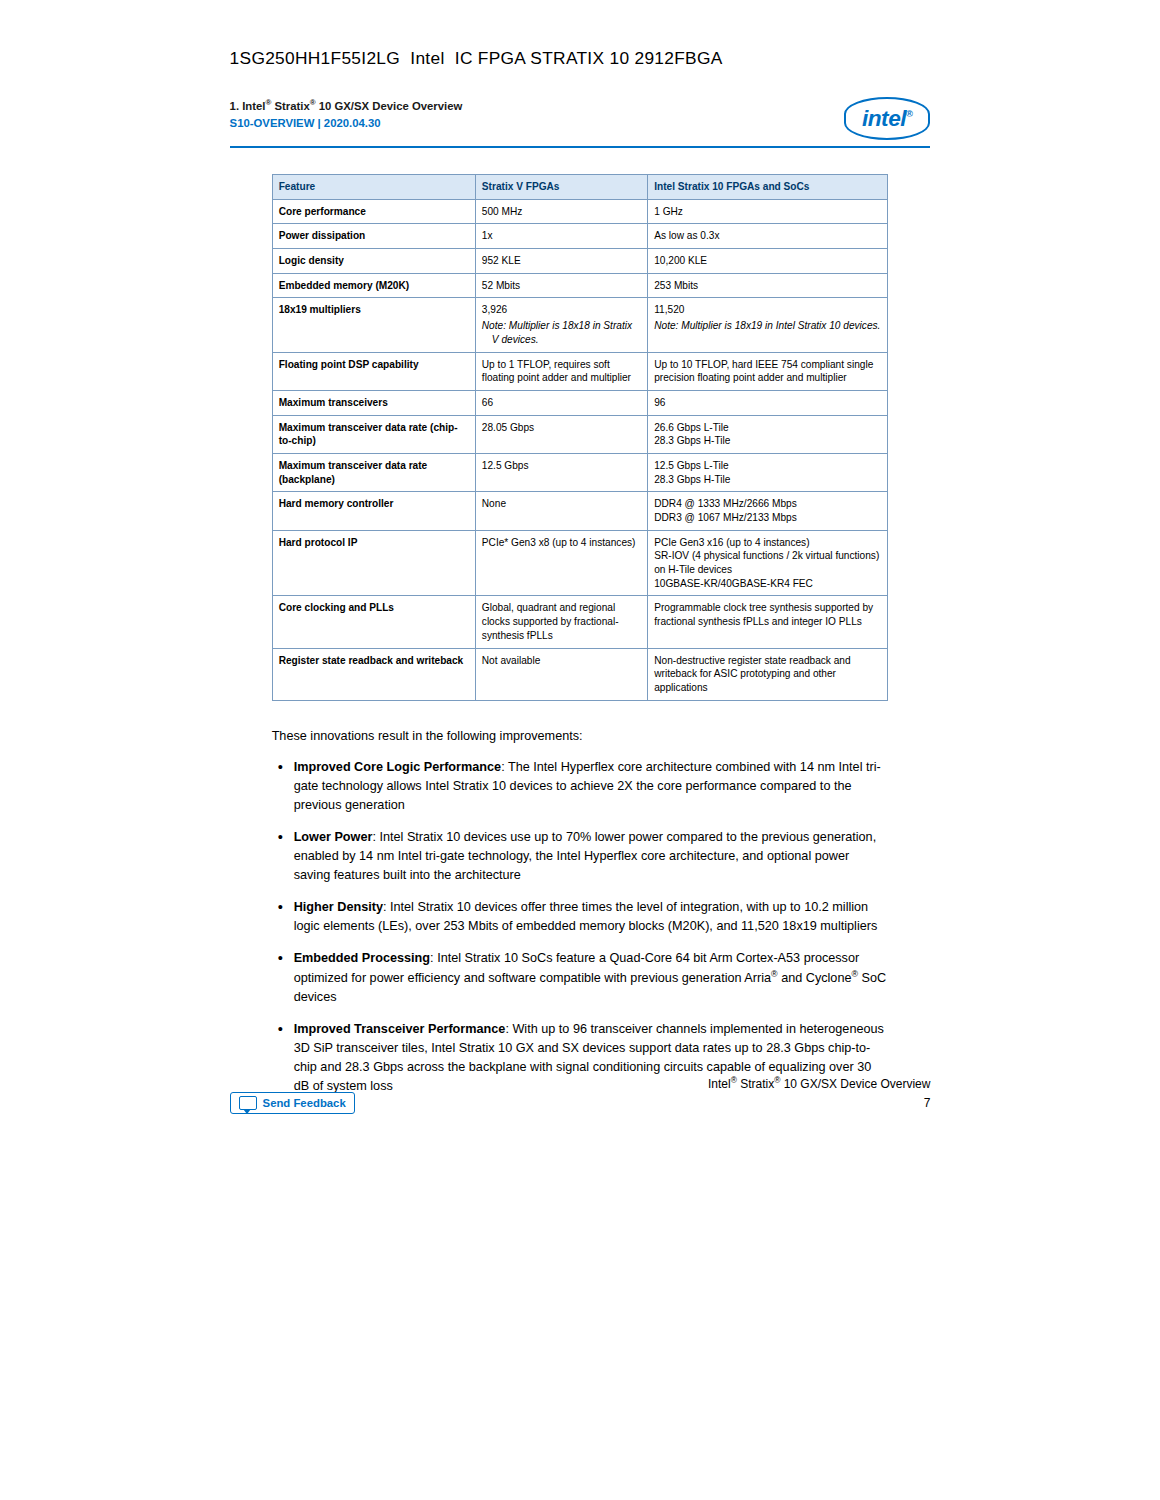1SG250HH1F55I2LG Intel IC FPGA STRATIX 10 2912FBGA
1. Intel® Stratix® 10 GX/SX Device Overview
S10-OVERVIEW | 2020.04.30
intel®
| Feature | Stratix V FPGAs | Intel Stratix 10 FPGAs and SoCs |
| --- | --- | --- |
| Core performance | 500 MHz | 1 GHz |
| Power dissipation | 1x | As low as 0.3x |
| Logic density | 952 KLE | 10,200 KLE |
| Embedded memory (M20K) | 52 Mbits | 253 Mbits |
| 18x19 multipliers | 3,926 Note: Multiplier is 18x18 in Stratix V devices. | 11,520 Note: Multiplier is 18x19 in Intel Stratix 10 devices. |
| Floating point DSP capability | Up to 1 TFLOP, requires soft floating point adder and multiplier | Up to 10 TFLOP, hard IEEE 754 compliant single precision floating point adder and multiplier |
| Maximum transceivers | 66 | 96 |
| Maximum transceiver data rate (chip-to-chip) | 28.05 Gbps | 26.6 Gbps L-Tile 28.3 Gbps H-Tile |
| Maximum transceiver data rate (backplane) | 12.5 Gbps | 12.5 Gbps L-Tile 28.3 Gbps H-Tile |
| Hard memory controller | None | DDR4 @ 1333 MHz/2666 Mbps DDR3 @ 1067 MHz/2133 Mbps |
| Hard protocol IP | PCIe* Gen3 x8 (up to 4 instances) | PCIe Gen3 x16 (up to 4 instances) SR-IOV (4 physical functions / 2k virtual functions) on H-Tile devices 10GBASE-KR/40GBASE-KR4 FEC |
| Core clocking and PLLs | Global, quadrant and regional clocks supported by fractional-synthesis fPLLs | Programmable clock tree synthesis supported by fractional synthesis fPLLs and integer IO PLLs |
| Register state readback and writeback | Not available | Non-destructive register state readback and writeback for ASIC prototyping and other applications |
These innovations result in the following improvements:
Improved Core Logic Performance: The Intel Hyperflex core architecture combined with 14 nm Intel tri-gate technology allows Intel Stratix 10 devices to achieve 2X the core performance compared to the previous generation
Lower Power: Intel Stratix 10 devices use up to 70% lower power compared to the previous generation, enabled by 14 nm Intel tri-gate technology, the Intel Hyperflex core architecture, and optional power saving features built into the architecture
Higher Density: Intel Stratix 10 devices offer three times the level of integration, with up to 10.2 million logic elements (LEs), over 253 Mbits of embedded memory blocks (M20K), and 11,520 18x19 multipliers
Embedded Processing: Intel Stratix 10 SoCs feature a Quad-Core 64 bit Arm Cortex-A53 processor optimized for power efficiency and software compatible with previous generation Arria® and Cyclone® SoC devices
Improved Transceiver Performance: With up to 96 transceiver channels implemented in heterogeneous 3D SiP transceiver tiles, Intel Stratix 10 GX and SX devices support data rates up to 28.3 Gbps chip-to-chip and 28.3 Gbps across the backplane with signal conditioning circuits capable of equalizing over 30 dB of system loss
Send Feedback
Intel® Stratix® 10 GX/SX Device Overview
7